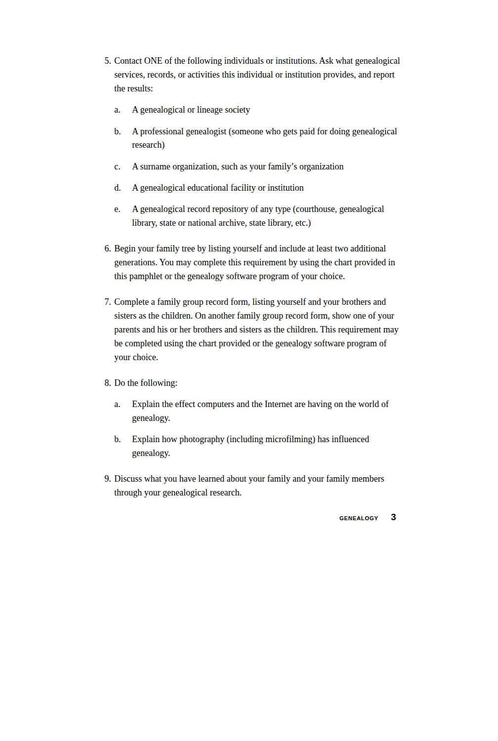5. Contact ONE of the following individuals or institutions. Ask what genealogical services, records, or activities this individual or institution provides, and report the results:
a. A genealogical or lineage society
b. A professional genealogist (someone who gets paid for doing genealogical research)
c. A surname organization, such as your family’s organization
d. A genealogical educational facility or institution
e. A genealogical record repository of any type (courthouse, genealogical library, state or national archive, state library, etc.)
6. Begin your family tree by listing yourself and include at least two additional generations. You may complete this requirement by using the chart provided in this pamphlet or the genealogy software program of your choice.
7. Complete a family group record form, listing yourself and your brothers and sisters as the children. On another family group record form, show one of your parents and his or her brothers and sisters as the children. This requirement may be completed using the chart provided or the genealogy software program of your choice.
8. Do the following:
a. Explain the effect computers and the Internet are having on the world of genealogy.
b. Explain how photography (including microfilming) has influenced genealogy.
9. Discuss what you have learned about your family and your family members through your genealogical research.
GENEALOGY 3